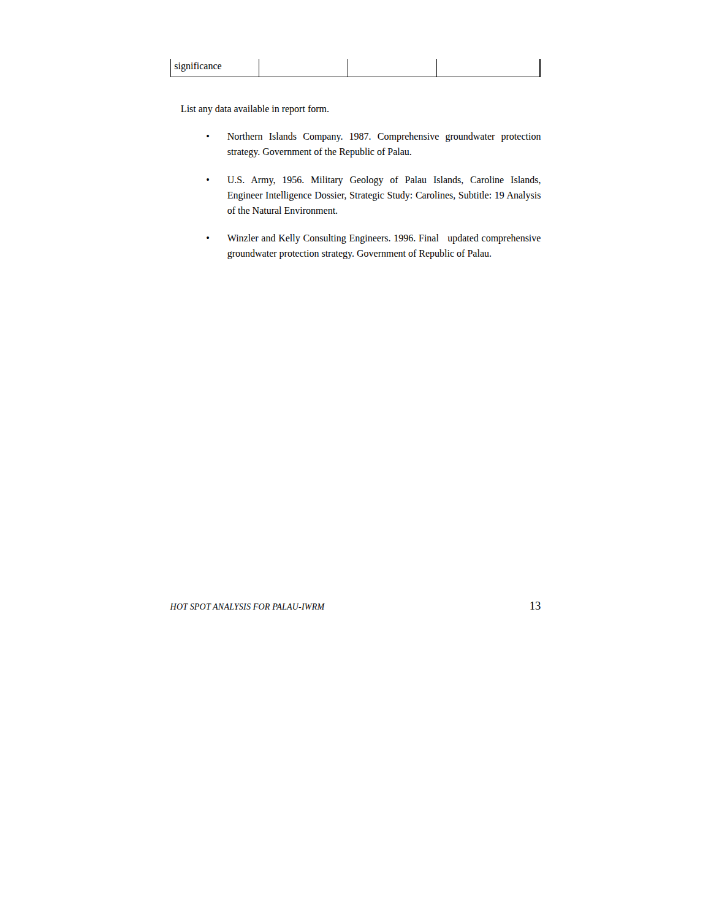| significance | | | |
List any data available in report form.
Northern Islands Company. 1987. Comprehensive groundwater protection strategy. Government of the Republic of Palau.
U.S. Army, 1956. Military Geology of Palau Islands, Caroline Islands, Engineer Intelligence Dossier, Strategic Study: Carolines, Subtitle: 19 Analysis of the Natural Environment.
Winzler and Kelly Consulting Engineers. 1996. Final updated comprehensive groundwater protection strategy. Government of Republic of Palau.
HOT SPOT ANALYSIS FOR PALAU-IWRM 13